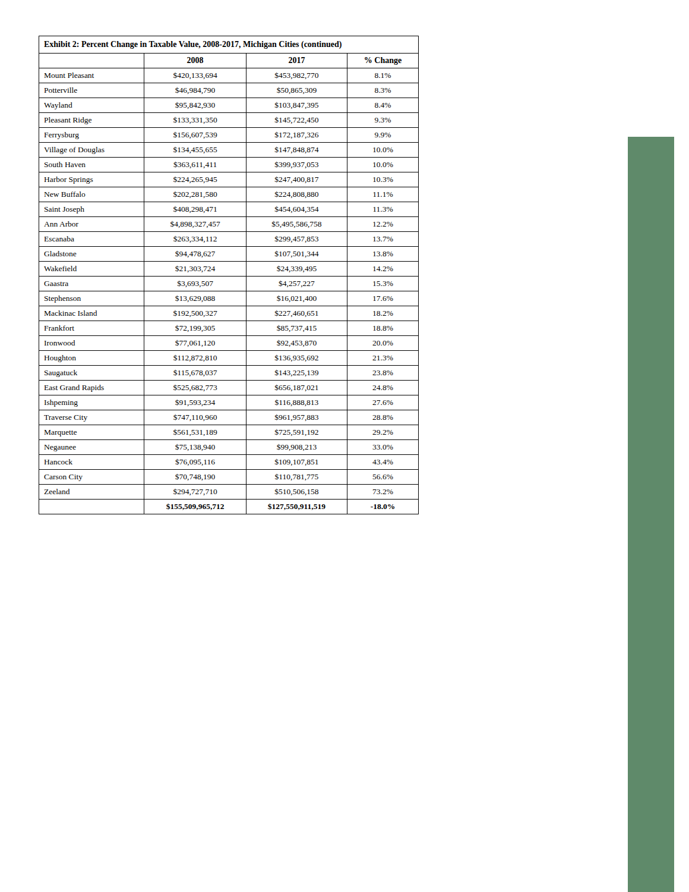Exhibit 2: Percent Change in Taxable Value, 2008-2017, Michigan Cities (continued)
| | 2008 | 2017 | % Change |
| --- | --- | --- | --- |
| Mount Pleasant | $420,133,694 | $453,982,770 | 8.1% |
| Potterville | $46,984,790 | $50,865,309 | 8.3% |
| Wayland | $95,842,930 | $103,847,395 | 8.4% |
| Pleasant Ridge | $133,331,350 | $145,722,450 | 9.3% |
| Ferrysburg | $156,607,539 | $172,187,326 | 9.9% |
| Village of Douglas | $134,455,655 | $147,848,874 | 10.0% |
| South Haven | $363,611,411 | $399,937,053 | 10.0% |
| Harbor Springs | $224,265,945 | $247,400,817 | 10.3% |
| New Buffalo | $202,281,580 | $224,808,880 | 11.1% |
| Saint Joseph | $408,298,471 | $454,604,354 | 11.3% |
| Ann Arbor | $4,898,327,457 | $5,495,586,758 | 12.2% |
| Escanaba | $263,334,112 | $299,457,853 | 13.7% |
| Gladstone | $94,478,627 | $107,501,344 | 13.8% |
| Wakefield | $21,303,724 | $24,339,495 | 14.2% |
| Gaastra | $3,693,507 | $4,257,227 | 15.3% |
| Stephenson | $13,629,088 | $16,021,400 | 17.6% |
| Mackinac Island | $192,500,327 | $227,460,651 | 18.2% |
| Frankfort | $72,199,305 | $85,737,415 | 18.8% |
| Ironwood | $77,061,120 | $92,453,870 | 20.0% |
| Houghton | $112,872,810 | $136,935,692 | 21.3% |
| Saugatuck | $115,678,037 | $143,225,139 | 23.8% |
| East Grand Rapids | $525,682,773 | $656,187,021 | 24.8% |
| Ishpeming | $91,593,234 | $116,888,813 | 27.6% |
| Traverse City | $747,110,960 | $961,957,883 | 28.8% |
| Marquette | $561,531,189 | $725,591,192 | 29.2% |
| Negaunee | $75,138,940 | $99,908,213 | 33.0% |
| Hancock | $76,095,116 | $109,107,851 | 43.4% |
| Carson City | $70,748,190 | $110,781,775 | 56.6% |
| Zeeland | $294,727,710 | $510,506,158 | 73.2% |
| | $155,509,965,712 | $127,550,911,519 | -18.0% |